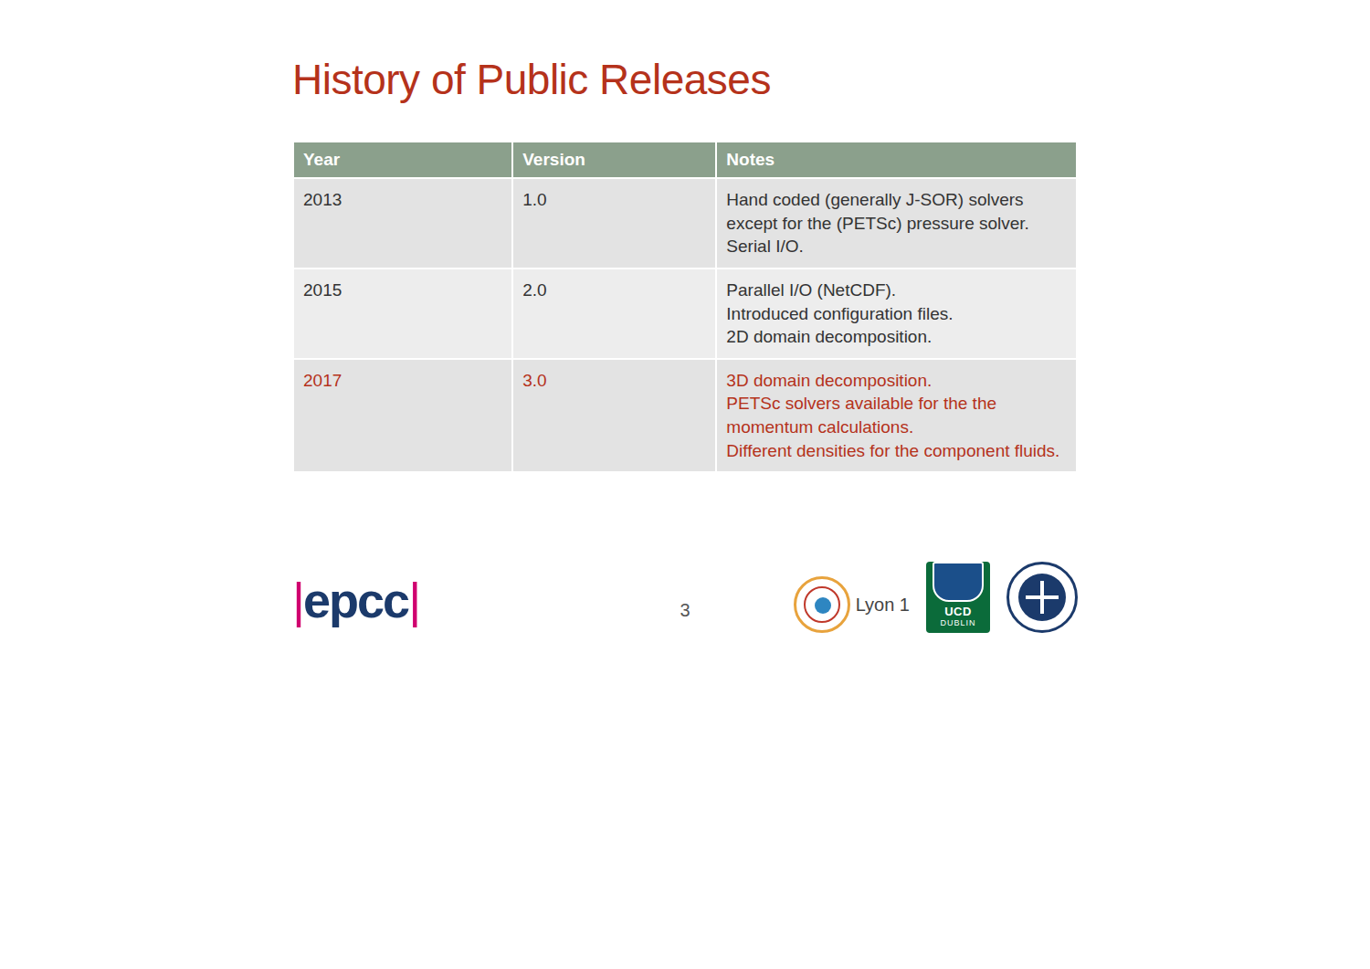History of Public Releases
| Year | Version | Notes |
| --- | --- | --- |
| 2013 | 1.0 | Hand coded (generally J-SOR) solvers except for the (PETSc) pressure solver. Serial I/O. |
| 2015 | 2.0 | Parallel I/O (NetCDF). Introduced configuration files. 2D domain decomposition. |
| 2017 | 3.0 | 3D domain decomposition. PETSc solvers available for the the momentum calculations. Different densities for the component fluids. |
|epcc|
3
Lyon 1
UCD
DUBLIN